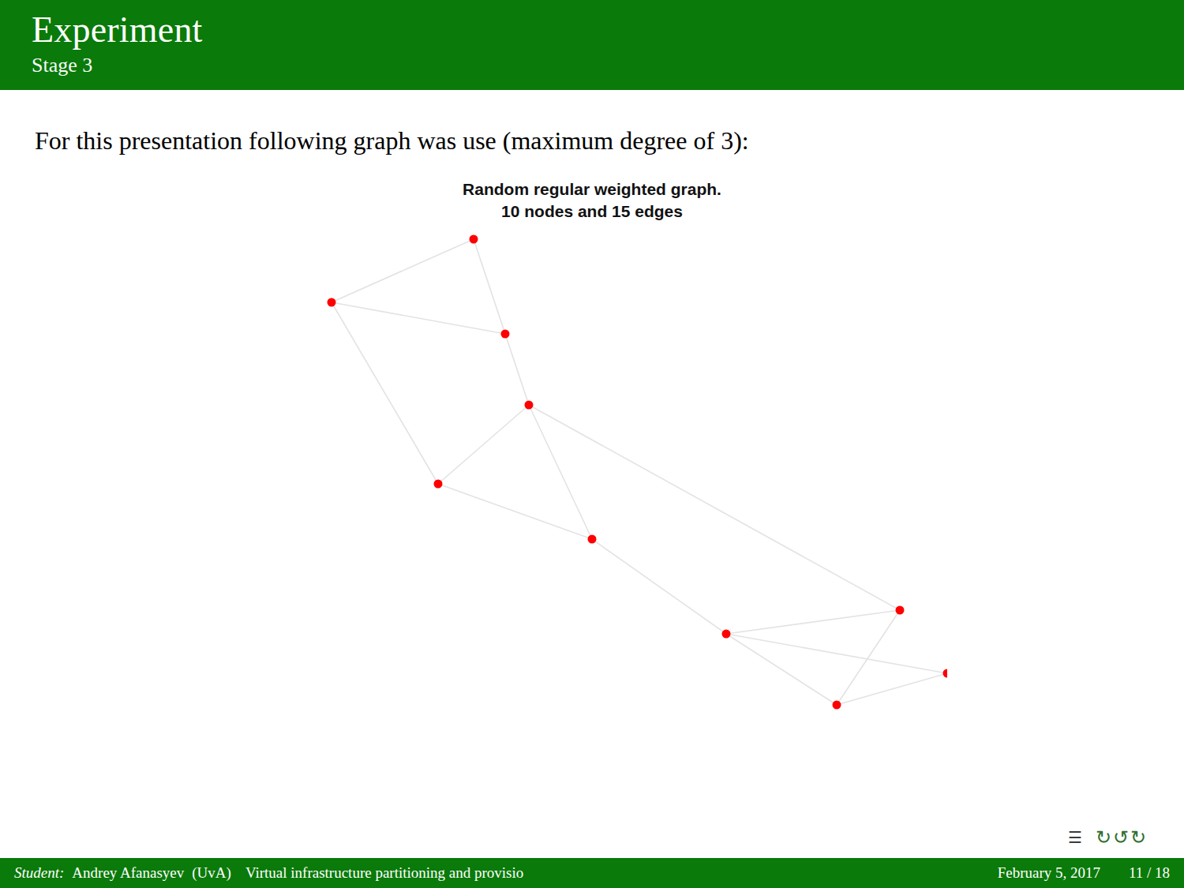Experiment
Stage 3
For this presentation following graph was use (maximum degree of 3):
Random regular weighted graph.
10 nodes and 15 edges
☰ ↻↺↻
Student: Andrey Afanasyev(UvA) Virtual infrastructure partitioning and provisio February 5, 2017 11 / 18